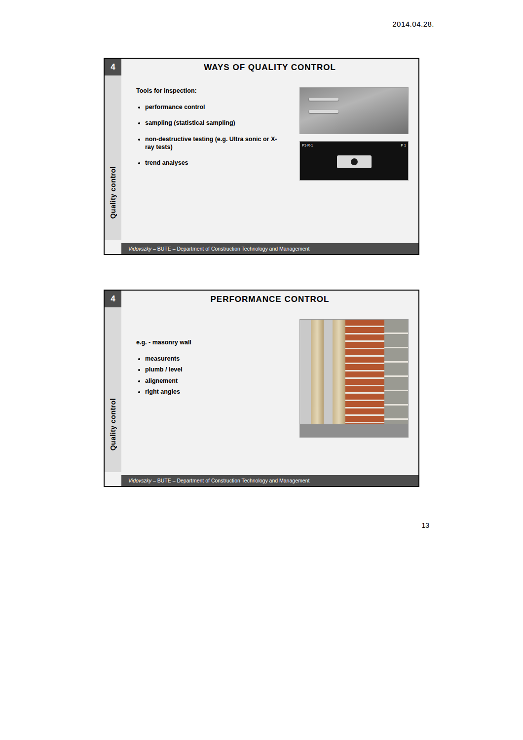2014.04.28.
4
Quality control
WAYS OF QUALITY CONTROL
Tools for inspection:
performance control
sampling (statistical sampling)
non-destructive testing (e.g. Ultra sonic or X-ray tests)
trend analyses
P1-R-1 P 1
Vidovszky – BUTE – Department of Construction Technology and Management
4
Quality control
PERFORMANCE CONTROL
e.g. - masonry wall
measurents
plumb / level
alignement
right angles
Vidovszky – BUTE – Department of Construction Technology and Management
13